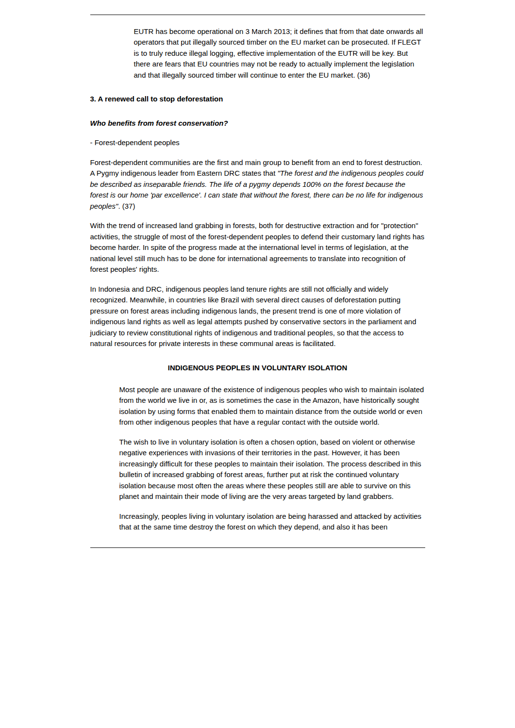EUTR has become operational on 3 March 2013; it defines that from that date onwards all operators that put illegally sourced timber on the EU market can be prosecuted. If FLEGT is to truly reduce illegal logging, effective implementation of the EUTR will be key. But there are fears that EU countries may not be ready to actually implement the legislation and that illegally sourced timber will continue to enter the EU market. (36)
3. A renewed call to stop deforestation
Who benefits from forest conservation?
- Forest-dependent peoples
Forest-dependent communities are the first and main group to benefit from an end to forest destruction. A Pygmy indigenous leader from Eastern DRC states that "The forest and the indigenous peoples could be described as inseparable friends. The life of a pygmy depends 100% on the forest because the forest is our home 'par excellence'. I can state that without the forest, there can be no life for indigenous peoples". (37)
With the trend of increased land grabbing in forests, both for destructive extraction and for "protection" activities, the struggle of most of the forest-dependent peoples to defend their customary land rights has become harder. In spite of the progress made at the international level in terms of legislation, at the national level still much has to be done for international agreements to translate into recognition of forest peoples' rights.
In Indonesia and DRC, indigenous peoples land tenure rights are still not officially and widely recognized. Meanwhile, in countries like Brazil with several direct causes of deforestation putting pressure on forest areas including indigenous lands, the present trend is one of more violation of indigenous land rights as well as legal attempts pushed by conservative sectors in the parliament and judiciary to review constitutional rights of indigenous and traditional peoples, so that the access to natural resources for private interests in these communal areas is facilitated.
INDIGENOUS PEOPLES IN VOLUNTARY ISOLATION
Most people are unaware of the existence of indigenous peoples who wish to maintain isolated from the world we live in or, as is sometimes the case in the Amazon, have historically sought isolation by using forms that enabled them to maintain distance from the outside world or even from other indigenous peoples that have a regular contact with the outside world.
The wish to live in voluntary isolation is often a chosen option, based on violent or otherwise negative experiences with invasions of their territories in the past. However, it has been increasingly difficult for these peoples to maintain their isolation. The process described in this bulletin of increased grabbing of forest areas, further put at risk the continued voluntary isolation because most often the areas where these peoples still are able to survive on this planet and maintain their mode of living are the very areas targeted by land grabbers.
Increasingly, peoples living in voluntary isolation are being harassed and attacked by activities that at the same time destroy the forest on which they depend, and also it has been